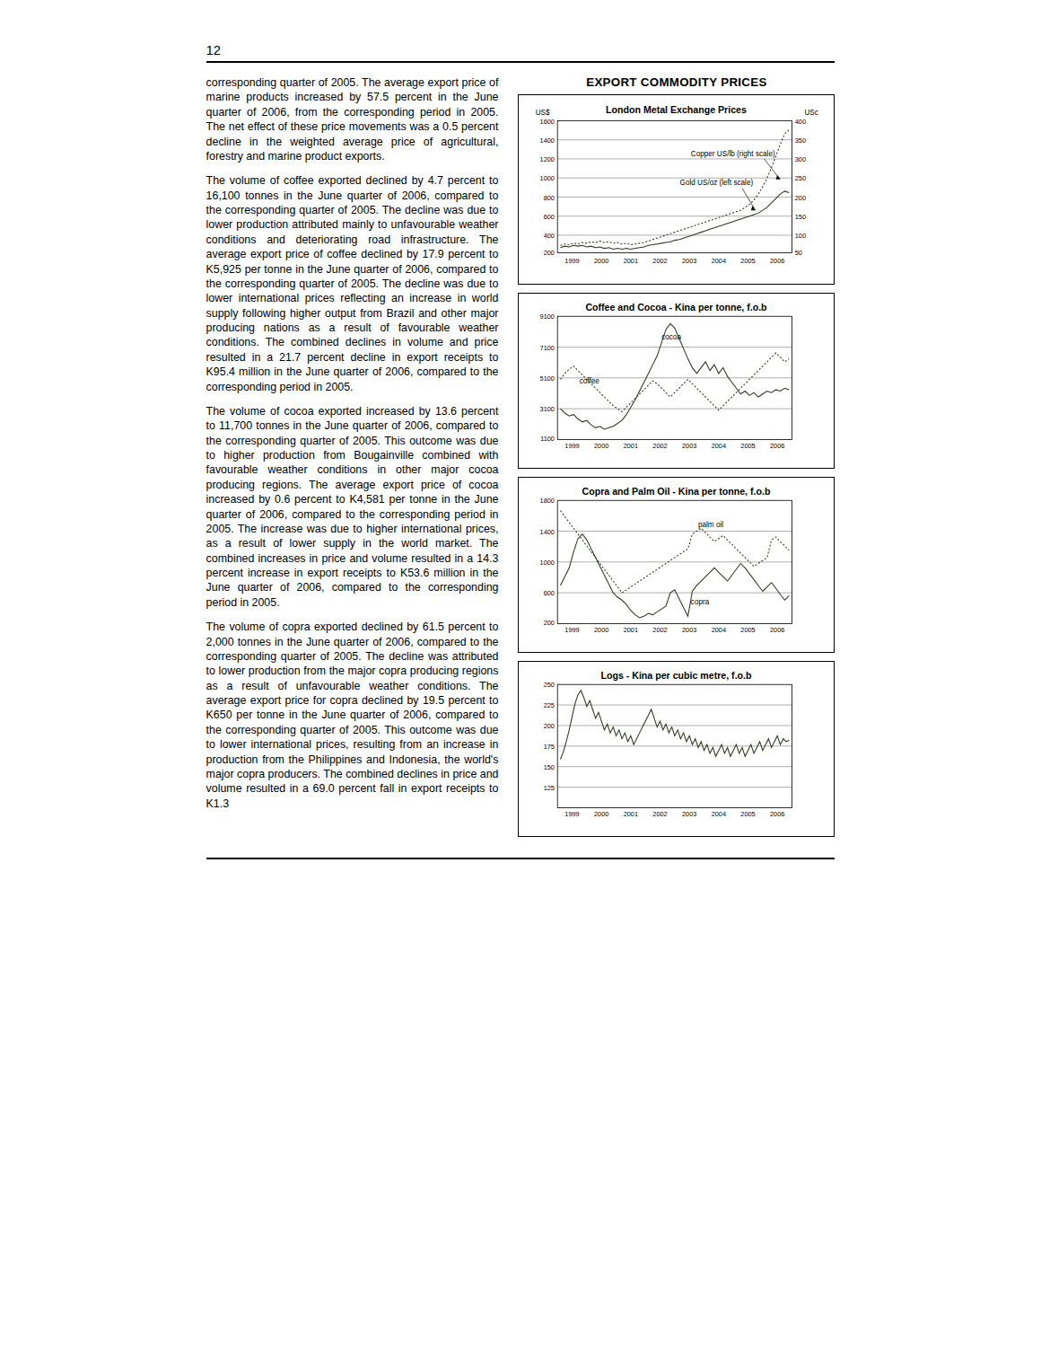12
corresponding quarter of 2005. The average export price of marine products increased by 57.5 percent in the June quarter of 2006, from the corresponding period in 2005. The net effect of these price movements was a 0.5 percent decline in the weighted average price of agricultural, forestry and marine product exports.
The volume of coffee exported declined by 4.7 percent to 16,100 tonnes in the June quarter of 2006, compared to the corresponding quarter of 2005. The decline was due to lower production attributed mainly to unfavourable weather conditions and deteriorating road infrastructure. The average export price of coffee declined by 17.9 percent to K5,925 per tonne in the June quarter of 2006, compared to the corresponding quarter of 2005. The decline was due to lower international prices reflecting an increase in world supply following higher output from Brazil and other major producing nations as a result of favourable weather conditions. The combined declines in volume and price resulted in a 21.7 percent decline in export receipts to K95.4 million in the June quarter of 2006, compared to the corresponding period in 2005.
The volume of cocoa exported increased by 13.6 percent to 11,700 tonnes in the June quarter of 2006, compared to the corresponding quarter of 2005. This outcome was due to higher production from Bougainville combined with favourable weather conditions in other major cocoa producing regions. The average export price of cocoa increased by 0.6 percent to K4,581 per tonne in the June quarter of 2006, compared to the corresponding period in 2005. The increase was due to higher international prices, as a result of lower supply in the world market. The combined increases in price and volume resulted in a 14.3 percent increase in export receipts to K53.6 million in the June quarter of 2006, compared to the corresponding period in 2005.
The volume of copra exported declined by 61.5 percent to 2,000 tonnes in the June quarter of 2006, compared to the corresponding quarter of 2005. The decline was attributed to lower production from the major copra producing regions as a result of unfavourable weather conditions. The average export price for copra declined by 19.5 percent to K650 per tonne in the June quarter of 2006, compared to the corresponding quarter of 2005. This outcome was due to lower international prices, resulting from an increase in production from the Philippines and Indonesia, the world's major copra producers. The combined declines in price and volume resulted in a 69.0 percent fall in export receipts to K1.3
EXPORT COMMODITY PRICES
US$ USc London Metal Exchange Prices 1600 1400 1200 1000 800 600 400 200 400 350 300 250 200 150 100 50 1999 2000 2001 2002 2003 2004 2005 2006 Copper US/lb (right scale) Gold US/oz (left scale)
Coffee and Cocoa - Kina per tonne, f.o.b 9100 7100 5100 3100 1100 1999 2000 2001 2002 2003 2004 2005 2006 cocoa coffee
Copra and Palm Oil - Kina per tonne, f.o.b 1800 1400 1000 600 200 1999 2000 2001 2002 2003 2004 2005 2006 palm oil copra
Logs - Kina per cubic metre, f.o.b 250 225 200 175 150 125 1999 2000 2001 2002 2003 2004 2005 2006